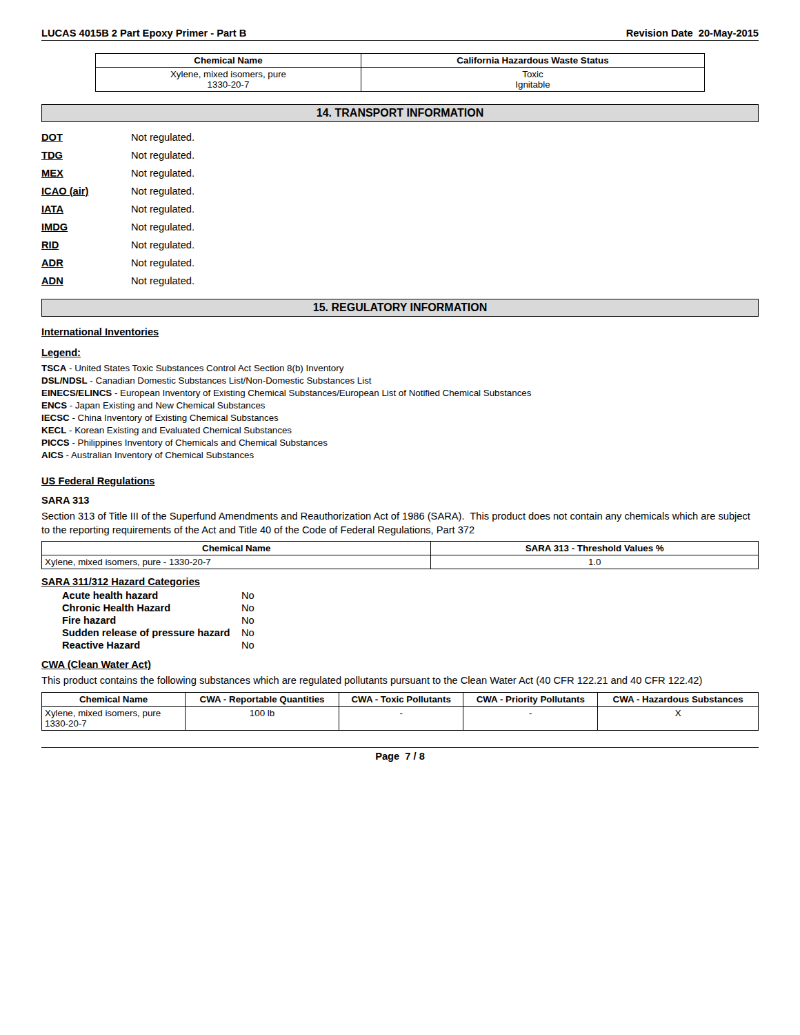LUCAS 4015B 2 Part Epoxy Primer - Part B Revision Date 20-May-2015
| Chemical Name | California Hazardous Waste Status |
| --- | --- |
| Xylene, mixed isomers, pure 1330-20-7 | Toxic Ignitable |
14. TRANSPORT INFORMATION
DOT
Not regulated.
TDG
Not regulated.
MEX
Not regulated.
ICAO (air)
Not regulated.
IATA
Not regulated.
IMDG
Not regulated.
RID
Not regulated.
ADR
Not regulated.
ADN
Not regulated.
15. REGULATORY INFORMATION
International Inventories
Legend:
TSCA - United States Toxic Substances Control Act Section 8(b) Inventory
DSL/NDSL - Canadian Domestic Substances List/Non-Domestic Substances List
EINECS/ELINCS - European Inventory of Existing Chemical Substances/European List of Notified Chemical Substances
ENCS - Japan Existing and New Chemical Substances
IECSC - China Inventory of Existing Chemical Substances
KECL - Korean Existing and Evaluated Chemical Substances
PICCS - Philippines Inventory of Chemicals and Chemical Substances
AICS - Australian Inventory of Chemical Substances
US Federal Regulations
SARA 313
Section 313 of Title III of the Superfund Amendments and Reauthorization Act of 1986 (SARA). This product does not contain any chemicals which are subject to the reporting requirements of the Act and Title 40 of the Code of Federal Regulations, Part 372
| Chemical Name | SARA 313 - Threshold Values % |
| --- | --- |
| Xylene, mixed isomers, pure - 1330-20-7 | 1.0 |
SARA 311/312 Hazard Categories
Acute health hazard
No
Chronic Health Hazard
No
Fire hazard
No
Sudden release of pressure hazard
No
Reactive Hazard
No
CWA (Clean Water Act)
This product contains the following substances which are regulated pollutants pursuant to the Clean Water Act (40 CFR 122.21 and 40 CFR 122.42)
| Chemical Name | CWA - Reportable Quantities | CWA - Toxic Pollutants | CWA - Priority Pollutants | CWA - Hazardous Substances |
| --- | --- | --- | --- | --- |
| Xylene, mixed isomers, pure 1330-20-7 | 100 lb | - | - | X |
Page 7 / 8